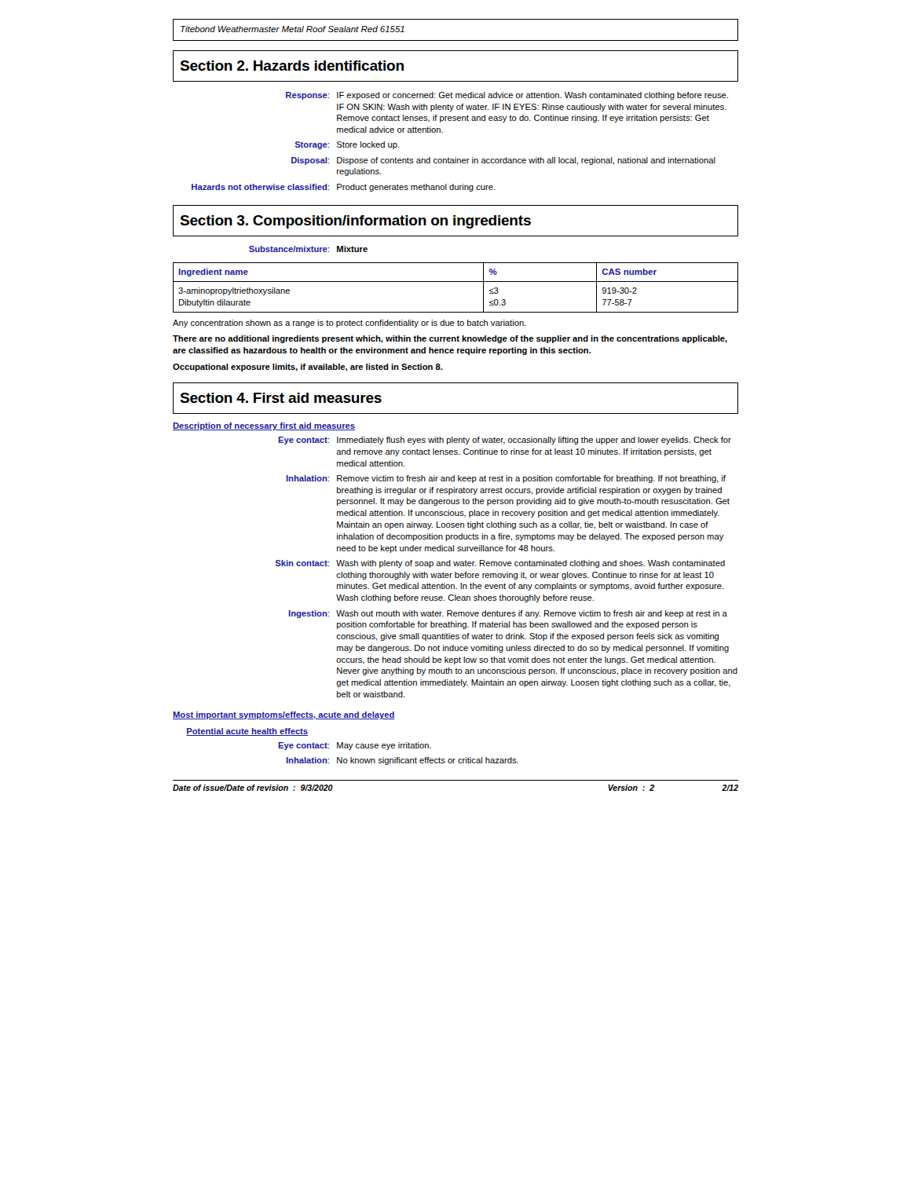Titebond Weathermaster Metal Roof Sealant Red 61551
Section 2. Hazards identification
| Response | : | IF exposed or concerned: Get medical advice or attention. Wash contaminated clothing before reuse. IF ON SKIN: Wash with plenty of water. IF IN EYES: Rinse cautiously with water for several minutes. Remove contact lenses, if present and easy to do. Continue rinsing. If eye irritation persists: Get medical advice or attention. |
| Storage | : | Store locked up. |
| Disposal | : | Dispose of contents and container in accordance with all local, regional, national and international regulations. |
| Hazards not otherwise classified | : | Product generates methanol during cure. |
Section 3. Composition/information on ingredients
| Substance/mixture | : | Mixture |
| Ingredient name | % | CAS number |
| --- | --- | --- |
| 3-aminopropyltriethoxysilane Dibutyltin dilaurate | ≤3 ≤0.3 | 919-30-2 77-58-7 |
Any concentration shown as a range is to protect confidentiality or is due to batch variation.
There are no additional ingredients present which, within the current knowledge of the supplier and in the concentrations applicable, are classified as hazardous to health or the environment and hence require reporting in this section.
Occupational exposure limits, if available, are listed in Section 8.
Section 4. First aid measures
Description of necessary first aid measures
| Eye contact | : | Immediately flush eyes with plenty of water, occasionally lifting the upper and lower eyelids. Check for and remove any contact lenses. Continue to rinse for at least 10 minutes. If irritation persists, get medical attention. |
| Inhalation | : | Remove victim to fresh air and keep at rest in a position comfortable for breathing. If not breathing, if breathing is irregular or if respiratory arrest occurs, provide artificial respiration or oxygen by trained personnel. It may be dangerous to the person providing aid to give mouth-to-mouth resuscitation. Get medical attention. If unconscious, place in recovery position and get medical attention immediately. Maintain an open airway. Loosen tight clothing such as a collar, tie, belt or waistband. In case of inhalation of decomposition products in a fire, symptoms may be delayed. The exposed person may need to be kept under medical surveillance for 48 hours. |
| Skin contact | : | Wash with plenty of soap and water. Remove contaminated clothing and shoes. Wash contaminated clothing thoroughly with water before removing it, or wear gloves. Continue to rinse for at least 10 minutes. Get medical attention. In the event of any complaints or symptoms, avoid further exposure. Wash clothing before reuse. Clean shoes thoroughly before reuse. |
| Ingestion | : | Wash out mouth with water. Remove dentures if any. Remove victim to fresh air and keep at rest in a position comfortable for breathing. If material has been swallowed and the exposed person is conscious, give small quantities of water to drink. Stop if the exposed person feels sick as vomiting may be dangerous. Do not induce vomiting unless directed to do so by medical personnel. If vomiting occurs, the head should be kept low so that vomit does not enter the lungs. Get medical attention. Never give anything by mouth to an unconscious person. If unconscious, place in recovery position and get medical attention immediately. Maintain an open airway. Loosen tight clothing such as a collar, tie, belt or waistband. |
Most important symptoms/effects, acute and delayed
Potential acute health effects
| Eye contact | : | May cause eye irritation. |
| Inhalation | : | No known significant effects or critical hazards. |
Date of issue/Date of revision : 9/3/2020 Version : 2 2/12